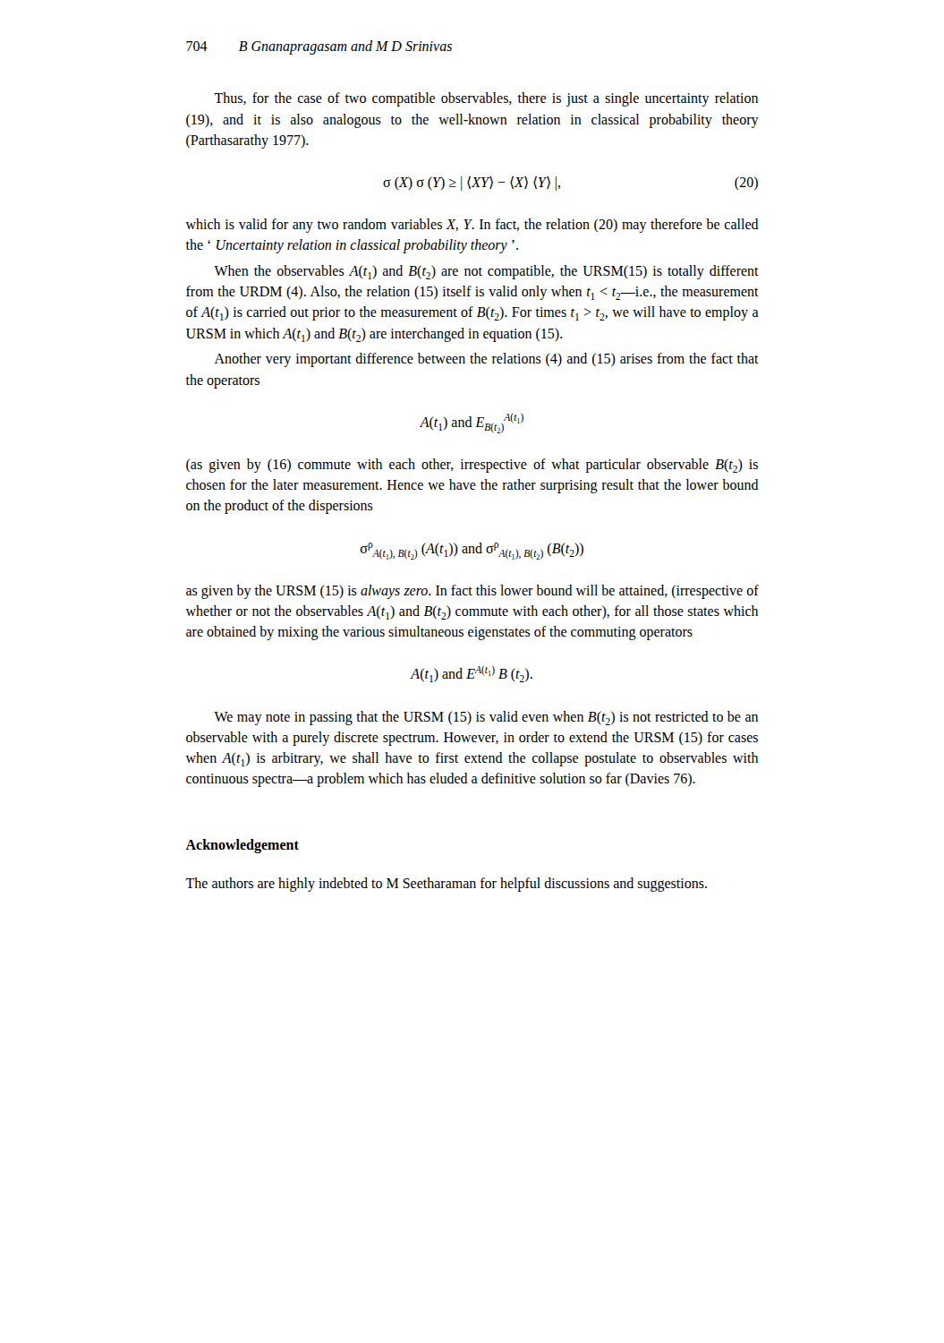704 B Gnanapragasam and M D Srinivas
Thus, for the case of two compatible observables, there is just a single uncertainty relation (19), and it is also analogous to the well-known relation in classical probability theory (Parthasarathy 1977).
σ (X) σ (Y) ≥ | ⟨XY⟩ − ⟨X⟩ ⟨Y⟩ |, (20)
which is valid for any two random variables X, Y. In fact, the relation (20) may therefore be called the ‘ Uncertainty relation in classical probability theory ’.
When the observables A(t1) and B(t2) are not compatible, the URSM(15) is totally different from the URDM (4). Also, the relation (15) itself is valid only when t1 < t2—i.e., the measurement of A(t1) is carried out prior to the measurement of B(t2). For times t1 > t2, we will have to employ a URSM in which A(t1) and B(t2) are interchanged in equation (15).
Another very important difference between the relations (4) and (15) arises from the fact that the operators
A(t1) and EB(t2)A(t1)
(as given by (16) commute with each other, irrespective of what particular observable B(t2) is chosen for the later measurement. Hence we have the rather surprising result that the lower bound on the product of the dispersions
σρA(t1), B(t2) (A(t1)) and σρA(t1), B(t2) (B(t2))
as given by the URSM (15) is always zero. In fact this lower bound will be attained, (irrespective of whether or not the observables A(t1) and B(t2) commute with each other), for all those states which are obtained by mixing the various simultaneous eigenstates of the commuting operators
A(t1) and EA(t1) B (t2).
We may note in passing that the URSM (15) is valid even when B(t2) is not restricted to be an observable with a purely discrete spectrum. However, in order to extend the URSM (15) for cases when A(t1) is arbitrary, we shall have to first extend the collapse postulate to observables with continuous spectra—a problem which has eluded a definitive solution so far (Davies 76).
Acknowledgement
The authors are highly indebted to M Seetharaman for helpful discussions and suggestions.